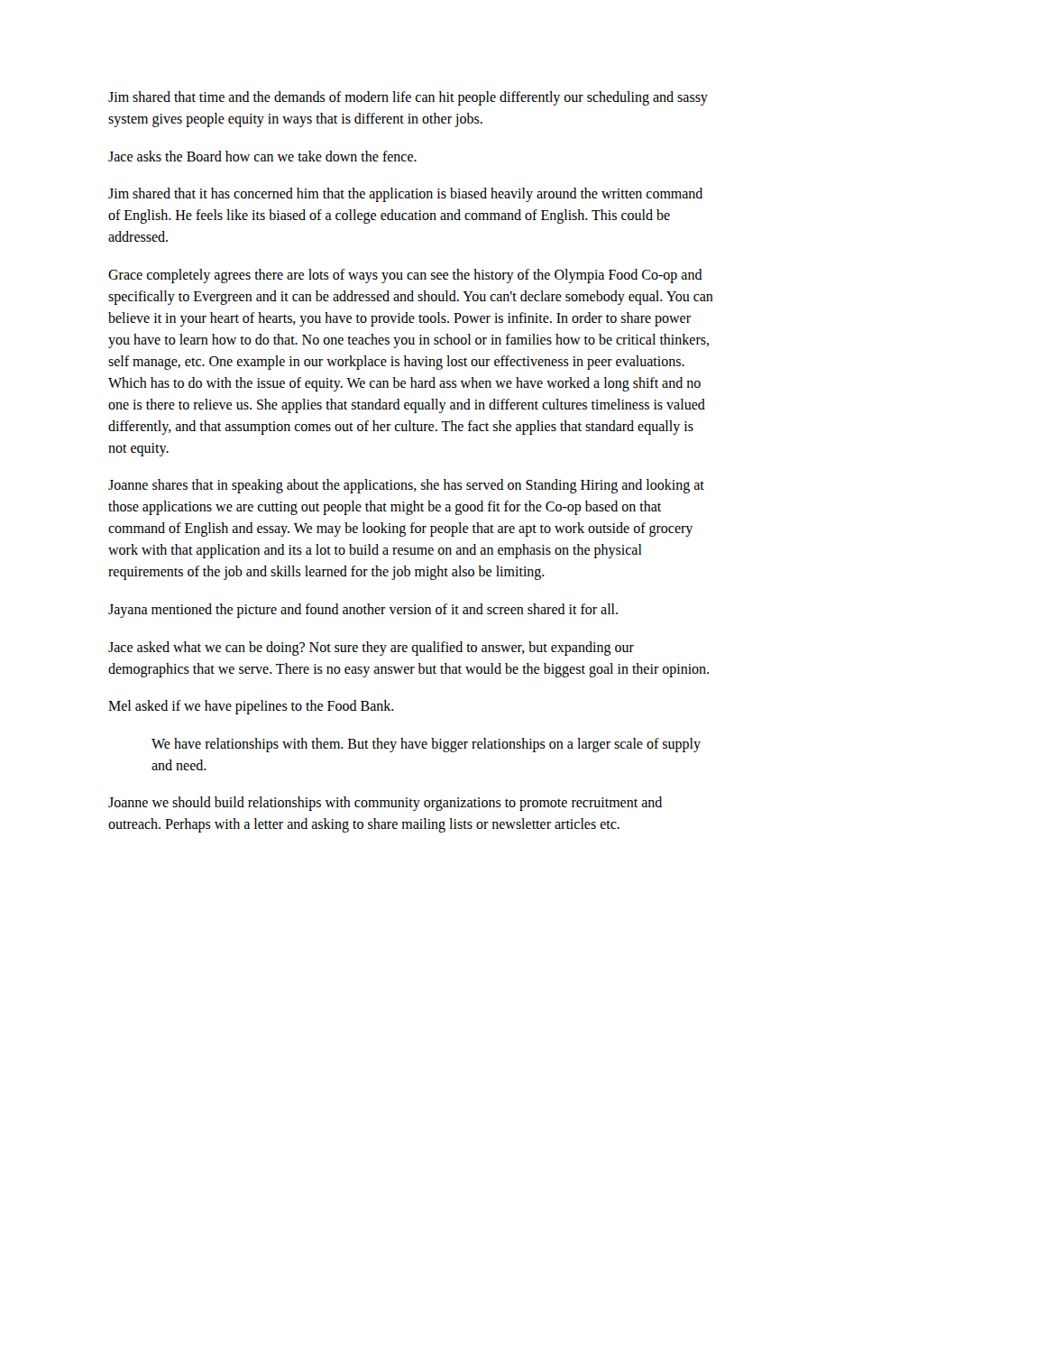Jim shared that time and the demands of modern life can hit people differently our scheduling and sassy system gives people equity in ways that is different in other jobs.
Jace asks the Board how can we take down the fence.
Jim shared that it has concerned him that the application is biased heavily around the written command of English. He feels like its biased of a college education and command of English. This could be addressed.
Grace completely agrees there are lots of ways you can see the history of the Olympia Food Co-op and specifically to Evergreen and it can be addressed and should. You can't declare somebody equal. You can believe it in your heart of hearts, you have to provide tools. Power is infinite. In order to share power you have to learn how to do that. No one teaches you in school or in families how to be critical thinkers, self manage, etc. One example in our workplace is having lost our effectiveness in peer evaluations. Which has to do with the issue of equity. We can be hard ass when we have worked a long shift and no one is there to relieve us. She applies that standard equally and in different cultures timeliness is valued differently, and that assumption comes out of her culture. The fact she applies that standard equally is not equity.
Joanne shares that in speaking about the applications, she has served on Standing Hiring and looking at those applications we are cutting out people that might be a good fit for the Co-op based on that command of English and essay. We may be looking for people that are apt to work outside of grocery work with that application and its a lot to build a resume on and an emphasis on the physical requirements of the job and skills learned for the job might also be limiting.
Jayana mentioned the picture and found another version of it and screen shared it for all.
Jace asked what we can be doing? Not sure they are qualified to answer, but expanding our demographics that we serve. There is no easy answer but that would be the biggest goal in their opinion.
Mel asked if we have pipelines to the Food Bank.
We have relationships with them. But they have bigger relationships on a larger scale of supply and need.
Joanne we should build relationships with community organizations to promote recruitment and outreach. Perhaps with a letter and asking to share mailing lists or newsletter articles etc.